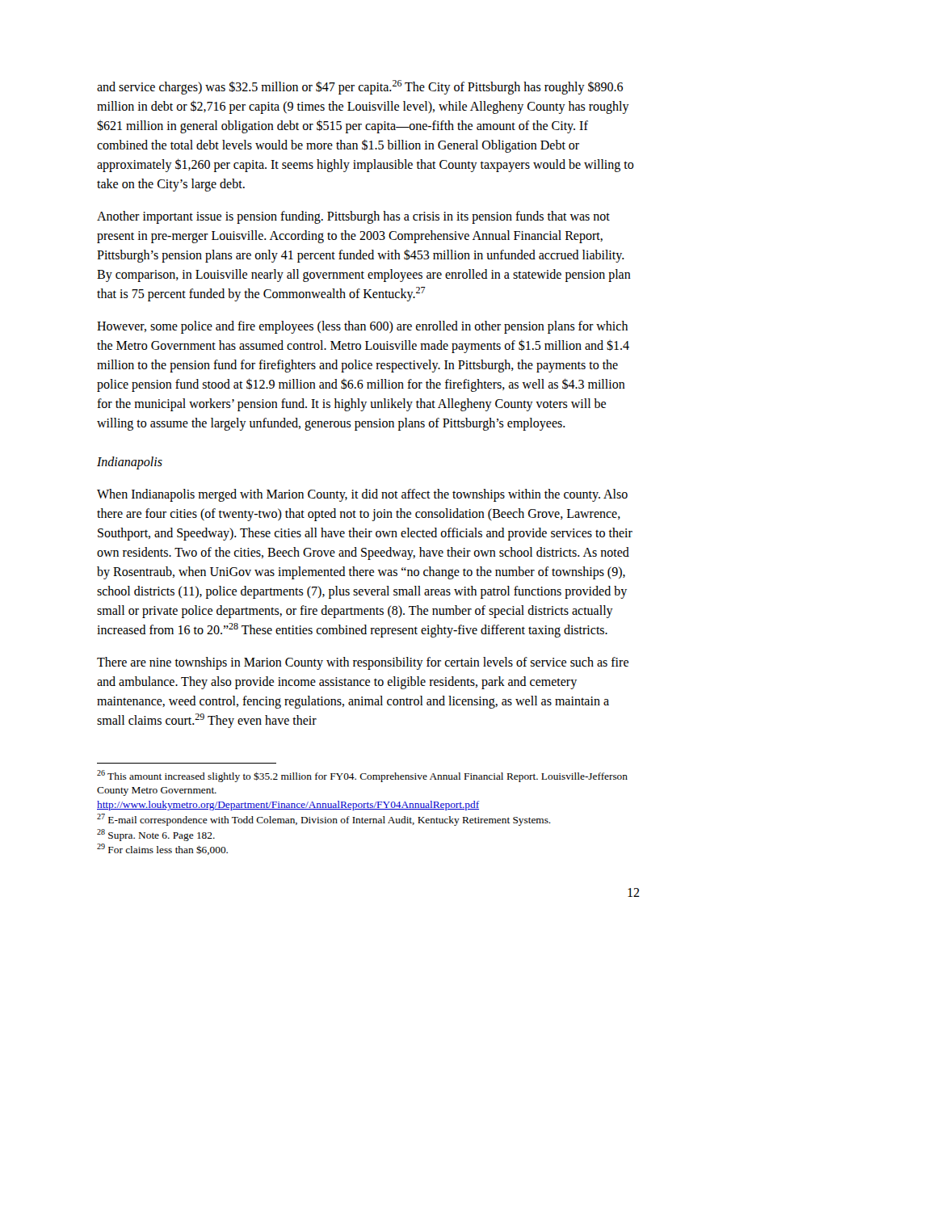and service charges) was $32.5 million or $47 per capita.26 The City of Pittsburgh has roughly $890.6 million in debt or $2,716 per capita (9 times the Louisville level), while Allegheny County has roughly $621 million in general obligation debt or $515 per capita—one-fifth the amount of the City. If combined the total debt levels would be more than $1.5 billion in General Obligation Debt or approximately $1,260 per capita. It seems highly implausible that County taxpayers would be willing to take on the City’s large debt.
Another important issue is pension funding. Pittsburgh has a crisis in its pension funds that was not present in pre-merger Louisville. According to the 2003 Comprehensive Annual Financial Report, Pittsburgh’s pension plans are only 41 percent funded with $453 million in unfunded accrued liability. By comparison, in Louisville nearly all government employees are enrolled in a statewide pension plan that is 75 percent funded by the Commonwealth of Kentucky.27
However, some police and fire employees (less than 600) are enrolled in other pension plans for which the Metro Government has assumed control. Metro Louisville made payments of $1.5 million and $1.4 million to the pension fund for firefighters and police respectively. In Pittsburgh, the payments to the police pension fund stood at $12.9 million and $6.6 million for the firefighters, as well as $4.3 million for the municipal workers’ pension fund. It is highly unlikely that Allegheny County voters will be willing to assume the largely unfunded, generous pension plans of Pittsburgh’s employees.
Indianapolis
When Indianapolis merged with Marion County, it did not affect the townships within the county. Also there are four cities (of twenty-two) that opted not to join the consolidation (Beech Grove, Lawrence, Southport, and Speedway). These cities all have their own elected officials and provide services to their own residents. Two of the cities, Beech Grove and Speedway, have their own school districts. As noted by Rosentraub, when UniGov was implemented there was “no change to the number of townships (9), school districts (11), police departments (7), plus several small areas with patrol functions provided by small or private police departments, or fire departments (8). The number of special districts actually increased from 16 to 20.”28 These entities combined represent eighty-five different taxing districts.
There are nine townships in Marion County with responsibility for certain levels of service such as fire and ambulance. They also provide income assistance to eligible residents, park and cemetery maintenance, weed control, fencing regulations, animal control and licensing, as well as maintain a small claims court.29 They even have their
26 This amount increased slightly to $35.2 million for FY04. Comprehensive Annual Financial Report. Louisville-Jefferson County Metro Government.
http://www.loukymetro.org/Department/Finance/AnnualReports/FY04AnnualReport.pdf
27 E-mail correspondence with Todd Coleman, Division of Internal Audit, Kentucky Retirement Systems.
28 Supra. Note 6. Page 182.
29 For claims less than $6,000.
12